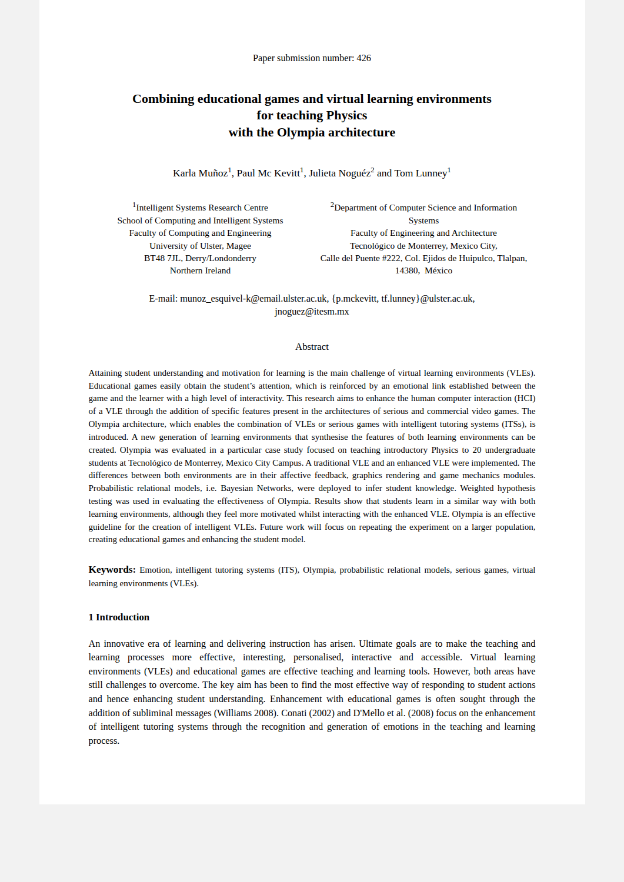Paper submission number: 426
Combining educational games and virtual learning environments
for teaching Physics
with the Olympia architecture
Karla Muñoz1, Paul Mc Kevitt1, Julieta Noguéz2 and Tom Lunney1
| 1 Intelligent Systems Research Centre School of Computing and Intelligent Systems Faculty of Computing and Engineering University of Ulster, Magee BT48 7JL, Derry/Londonderry Northern Ireland | 2 Department of Computer Science and Information Systems Faculty of Engineering and Architecture Tecnológico de Monterrey, Mexico City, Calle del Puente #222, Col. Ejidos de Huipulco, Tlalpan, 14380, México |
E-mail: munoz_esquivel-k@email.ulster.ac.uk, {p.mckevitt, tf.lunney}@ulster.ac.uk,
jnoguez@itesm.mx
Abstract
Attaining student understanding and motivation for learning is the main challenge of virtual learning environments (VLEs). Educational games easily obtain the student’s attention, which is reinforced by an emotional link established between the game and the learner with a high level of interactivity. This research aims to enhance the human computer interaction (HCI) of a VLE through the addition of specific features present in the architectures of serious and commercial video games. The Olympia architecture, which enables the combination of VLEs or serious games with intelligent tutoring systems (ITSs), is introduced. A new generation of learning environments that synthesise the features of both learning environments can be created. Olympia was evaluated in a particular case study focused on teaching introductory Physics to 20 undergraduate students at Tecnológico de Monterrey, Mexico City Campus. A traditional VLE and an enhanced VLE were implemented. The differences between both environments are in their affective feedback, graphics rendering and game mechanics modules. Probabilistic relational models, i.e. Bayesian Networks, were deployed to infer student knowledge. Weighted hypothesis testing was used in evaluating the effectiveness of Olympia. Results show that students learn in a similar way with both learning environments, although they feel more motivated whilst interacting with the enhanced VLE. Olympia is an effective guideline for the creation of intelligent VLEs. Future work will focus on repeating the experiment on a larger population, creating educational games and enhancing the student model.
Keywords: Emotion, intelligent tutoring systems (ITS), Olympia, probabilistic relational models, serious games, virtual learning environments (VLEs).
1 Introduction
An innovative era of learning and delivering instruction has arisen. Ultimate goals are to make the teaching and learning processes more effective, interesting, personalised, interactive and accessible. Virtual learning environments (VLEs) and educational games are effective teaching and learning tools. However, both areas have still challenges to overcome. The key aim has been to find the most effective way of responding to student actions and hence enhancing student understanding. Enhancement with educational games is often sought through the addition of subliminal messages (Williams 2008). Conati (2002) and D'Mello et al. (2008) focus on the enhancement of intelligent tutoring systems through the recognition and generation of emotions in the teaching and learning process.